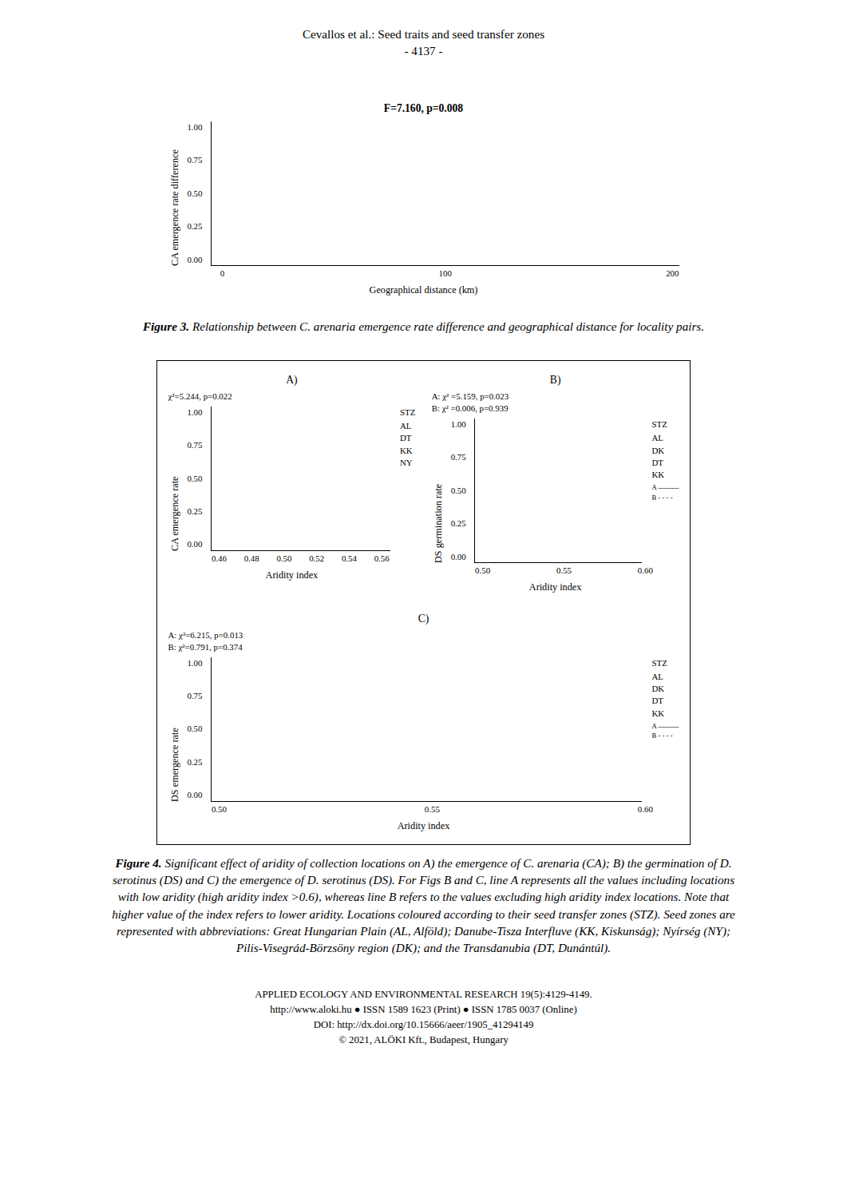Cevallos et al.: Seed traits and seed transfer zones - 4137 -
F=7.160, p=0.008
CA emergence rate difference
1.00 0.75 0.50 0.25 0.00
0 100 200
Geographical distance (km)
Figure 3. Relationship between C. arenaria emergence rate difference and geographical distance for locality pairs.
A)
χ²=5.244, p=0.022
CA emergence rate
1.00 0.75 0.50 0.25 0.00
STZ
AL
DT
KK
NY
0.46 0.48 0.50 0.52 0.54 0.56
Aridity index
B)
A: χ² =5.159, p=0.023
B: χ² =0.006, p=0.939
DS germination rate
1.00 0.75 0.50 0.25 0.00
STZ
AL
DK
DT
KK
A ———
B - - - -
0.50 0.55 0.60
Aridity index
C)
A: χ²=6.215, p=0.013
B: χ²=0.791, p=0.374
DS emergence rate
1.00 0.75 0.50 0.25 0.00
STZ
AL
DK
DT
KK
A ———
B - - - -
0.50 0.55 0.60
Aridity index
Figure 4. Significant effect of aridity of collection locations on A) the emergence of C. arenaria (CA); B) the germination of D. serotinus (DS) and C) the emergence of D. serotinus (DS). For Figs B and C, line A represents all the values including locations with low aridity (high aridity index >0.6), whereas line B refers to the values excluding high aridity index locations. Note that higher value of the index refers to lower aridity. Locations coloured according to their seed transfer zones (STZ). Seed zones are represented with abbreviations: Great Hungarian Plain (AL, Alföld); Danube-Tisza Interfluve (KK, Kiskunság); Nyírség (NY); Pilis-Visegrád-Börzsöny region (DK); and the Transdanubia (DT, Dunántúl).
APPLIED ECOLOGY AND ENVIRONMENTAL RESEARCH 19(5):4129-4149.
http://www.aloki.hu ● ISSN 1589 1623 (Print) ● ISSN 1785 0037 (Online)
DOI: http://dx.doi.org/10.15666/aeer/1905_41294149
© 2021, ALÖKI Kft., Budapest, Hungary